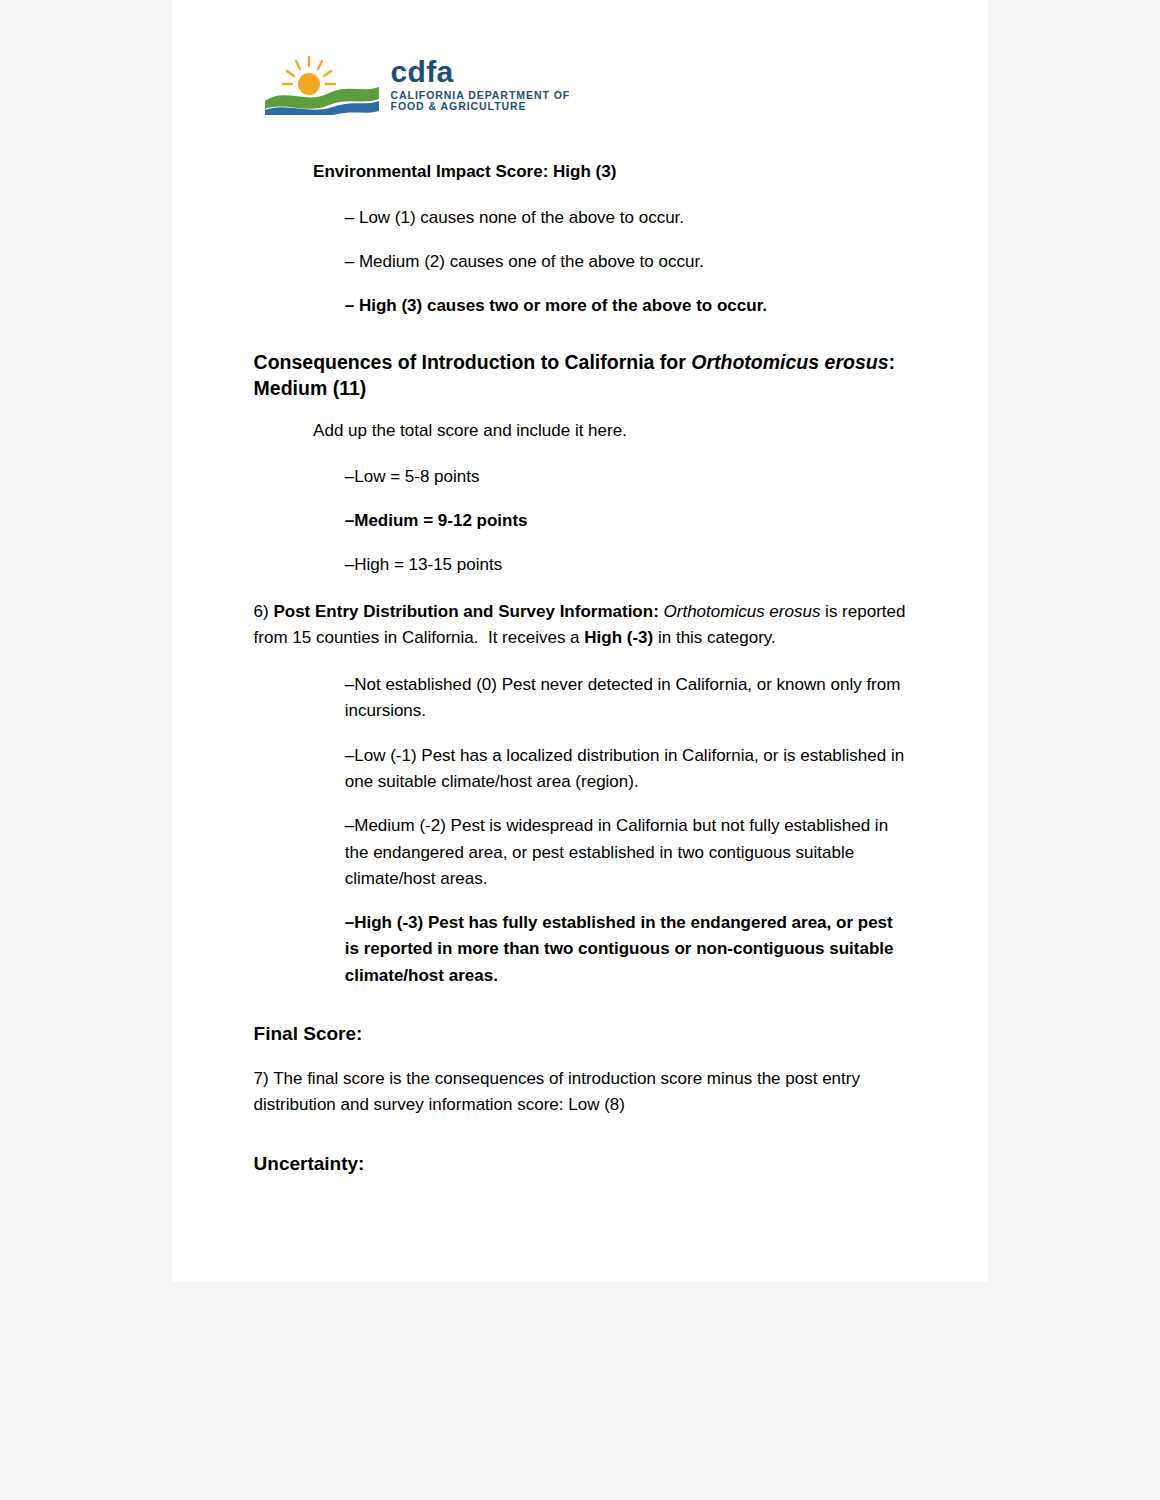cdfa California Department of Food & Agriculture
Environmental Impact Score: High (3)
– Low (1) causes none of the above to occur.
– Medium (2) causes one of the above to occur.
– High (3) causes two or more of the above to occur.
Consequences of Introduction to California for Orthotomicus erosus: Medium (11)
Add up the total score and include it here.
–Low = 5-8 points
–Medium = 9-12 points
–High = 13-15 points
6) Post Entry Distribution and Survey Information: Orthotomicus erosus is reported from 15 counties in California. It receives a High (-3) in this category.
–Not established (0) Pest never detected in California, or known only from incursions.
–Low (-1) Pest has a localized distribution in California, or is established in one suitable climate/host area (region).
–Medium (-2) Pest is widespread in California but not fully established in the endangered area, or pest established in two contiguous suitable climate/host areas.
–High (-3) Pest has fully established in the endangered area, or pest is reported in more than two contiguous or non-contiguous suitable climate/host areas.
Final Score:
7) The final score is the consequences of introduction score minus the post entry distribution and survey information score: Low (8)
Uncertainty: